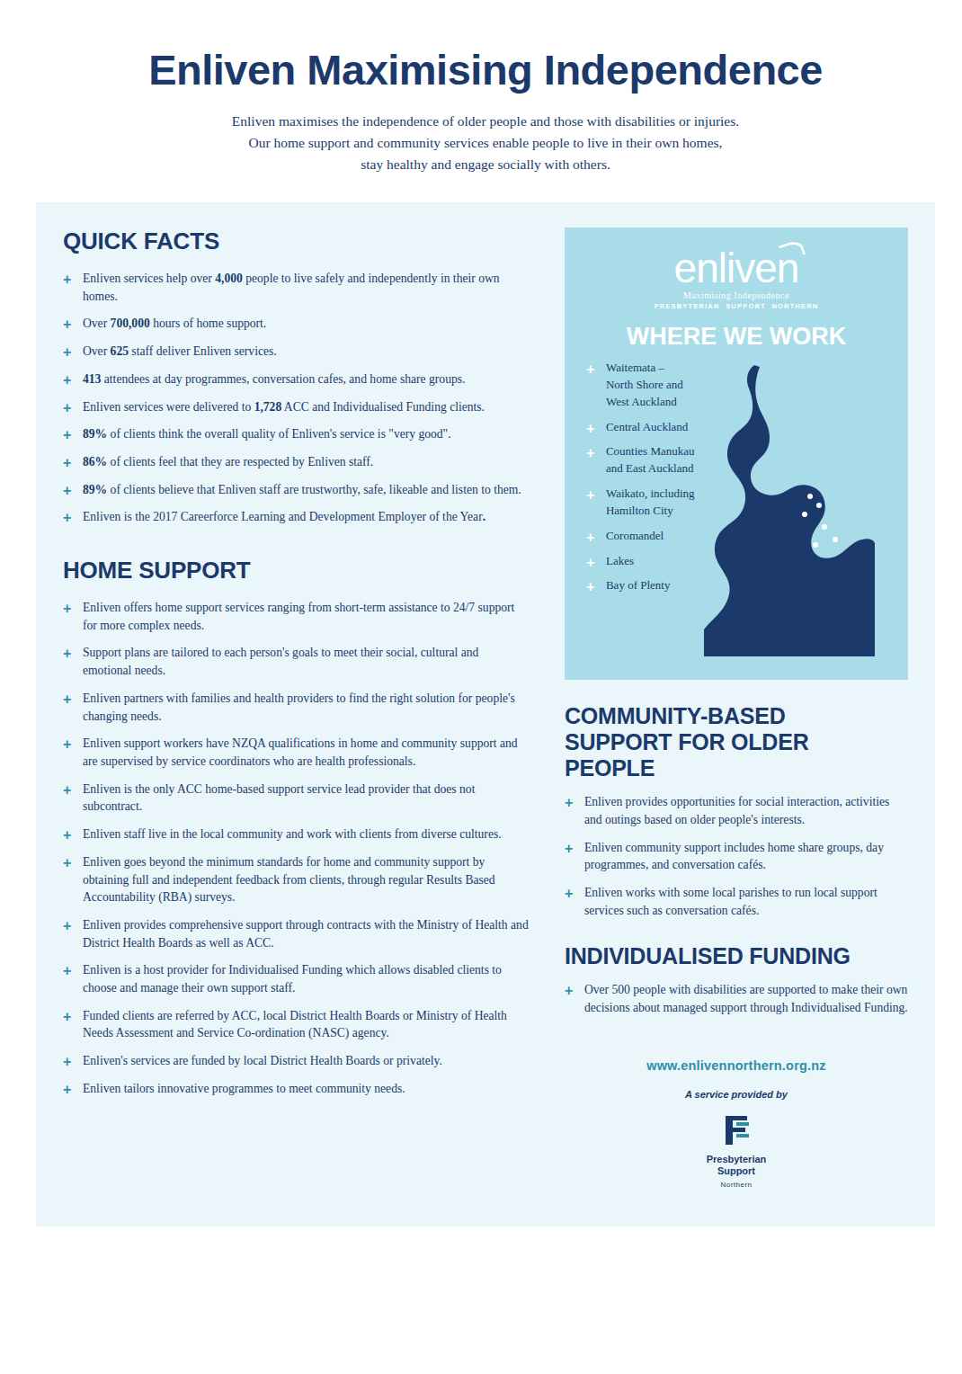Enliven Maximising Independence
Enliven maximises the independence of older people and those with disabilities or injuries.
Our home support and community services enable people to live in their own homes,
stay healthy and engage socially with others.
QUICK FACTS
Enliven services help over 4,000 people to live safely and independently in their own homes.
Over 700,000 hours of home support.
Over 625 staff deliver Enliven services.
413 attendees at day programmes, conversation cafes, and home share groups.
Enliven services were delivered to 1,728 ACC and Individualised Funding clients.
89% of clients think the overall quality of Enliven's service is "very good".
86% of clients feel that they are respected by Enliven staff.
89% of clients believe that Enliven staff are trustworthy, safe, likeable and listen to them.
Enliven is the 2017 Careerforce Learning and Development Employer of the Year.
HOME SUPPORT
Enliven offers home support services ranging from short-term assistance to 24/7 support for more complex needs.
Support plans are tailored to each person's goals to meet their social, cultural and emotional needs.
Enliven partners with families and health providers to find the right solution for people's changing needs.
Enliven support workers have NZQA qualifications in home and community support and are supervised by service coordinators who are health professionals.
Enliven is the only ACC home-based support service lead provider that does not subcontract.
Enliven staff live in the local community and work with clients from diverse cultures.
Enliven goes beyond the minimum standards for home and community support by obtaining full and independent feedback from clients, through regular Results Based Accountability (RBA) surveys.
Enliven provides comprehensive support through contracts with the Ministry of Health and District Health Boards as well as ACC.
Enliven is a host provider for Individualised Funding which allows disabled clients to choose and manage their own support staff.
Funded clients are referred by ACC, local District Health Boards or Ministry of Health Needs Assessment and Service Co-ordination (NASC) agency.
Enliven's services are funded by local District Health Boards or privately.
Enliven tailors innovative programmes to meet community needs.
enliven
Maximising Independence
PRESBYTERIAN SUPPORT NORTHERN
WHERE WE WORK
Waitemata –
North Shore and
West Auckland
Central Auckland
Counties Manukau
and East Auckland
Waikato, including
Hamilton City
Coromandel
Lakes
Bay of Plenty
Upper North Island map
COMMUNITY-BASED
SUPPORT FOR OLDER
PEOPLE
Enliven provides opportunities for social interaction, activities and outings based on older people's interests.
Enliven community support includes home share groups, day programmes, and conversation cafés.
Enliven works with some local parishes to run local support services such as conversation cafés.
INDIVIDUALISED FUNDING
Over 500 people with disabilities are supported to make their own decisions about managed support through Individualised Funding.
www.enlivennorthern.org.nz
A service provided by
Presbyterian
Support
Northern